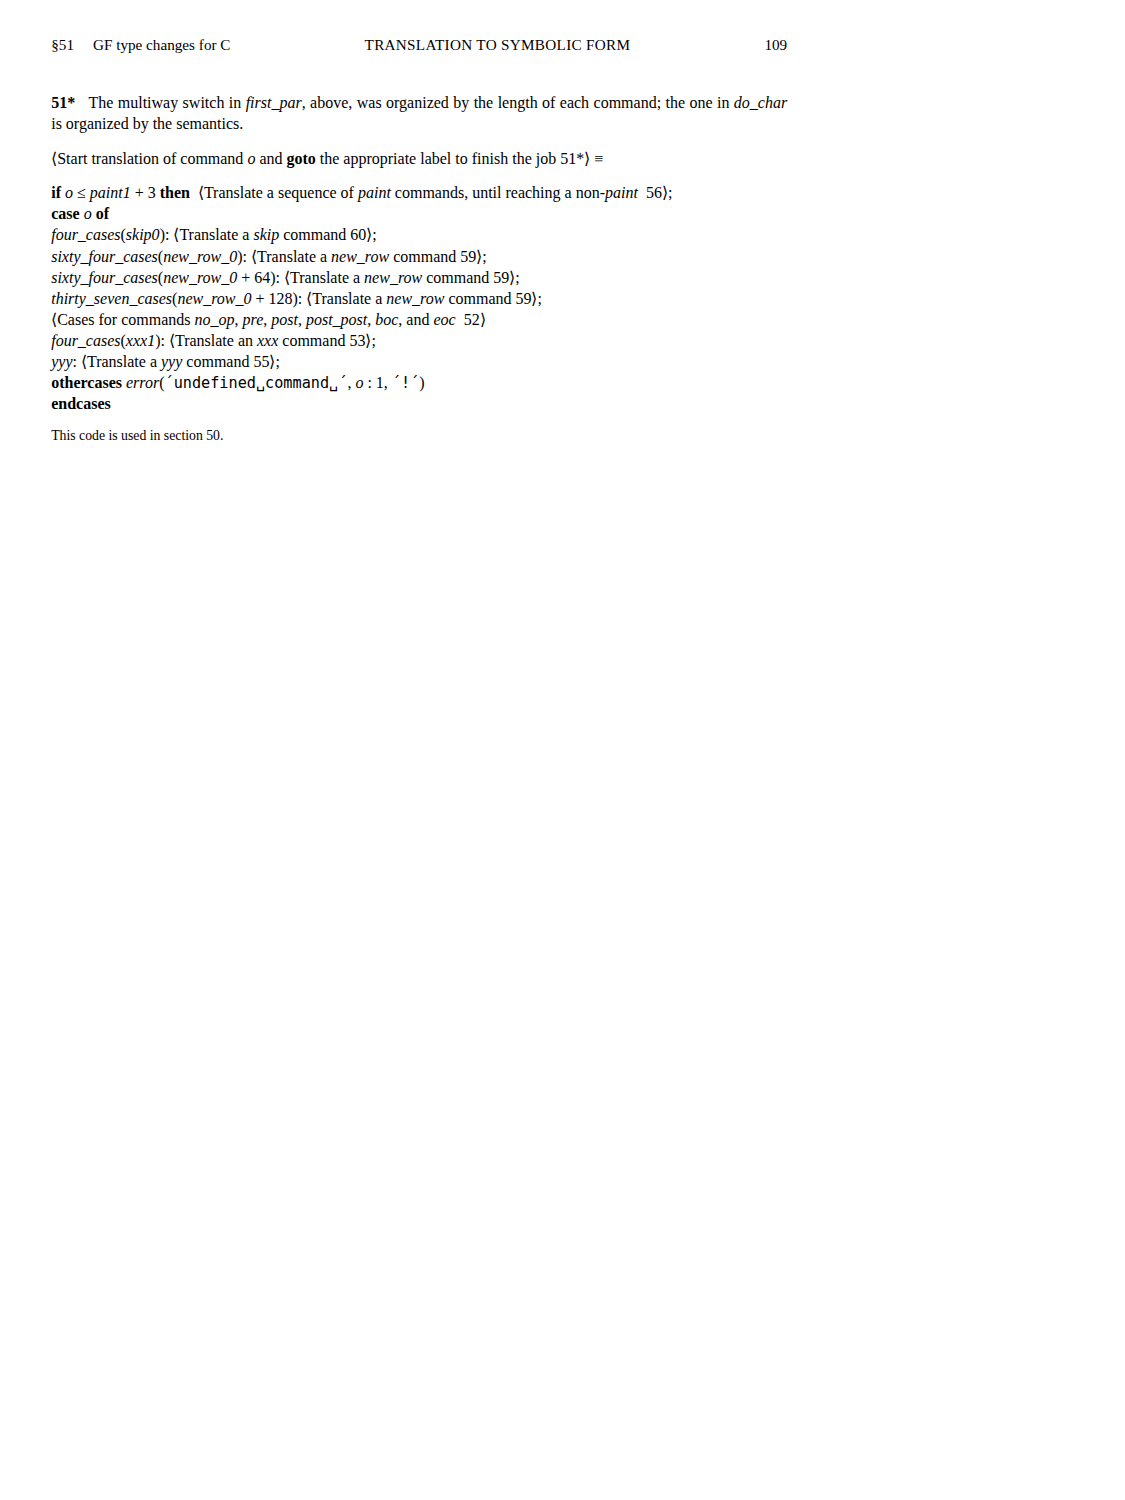§51 GF type changes for C
TRANSLATION TO SYMBOLIC FORM
109
51* The multiway switch in first_par, above, was organized by the length of each command; the one in do_char is organized by the semantics.
⟨Start translation of command o and goto the appropriate label to finish the job 51*⟩ ≡
if o ≤ paint1 + 3 then ⟨Translate a sequence of paint commands, until reaching a non-paint 56⟩;
case o of
four_cases(skip0): ⟨Translate a skip command 60⟩;
sixty_four_cases(new_row_0): ⟨Translate a new_row command 59⟩;
sixty_four_cases(new_row_0 + 64): ⟨Translate a new_row command 59⟩;
thirty_seven_cases(new_row_0 + 128): ⟨Translate a new_row command 59⟩;
⟨Cases for commands no_op, pre, post, post_post, boc, and eoc 52⟩
four_cases(xxx1): ⟨Translate an xxx command 53⟩;
yyy: ⟨Translate a yyy command 55⟩;
othercases error(´undefined␣command␣´, o : 1, ´!´)
endcases
This code is used in section 50.